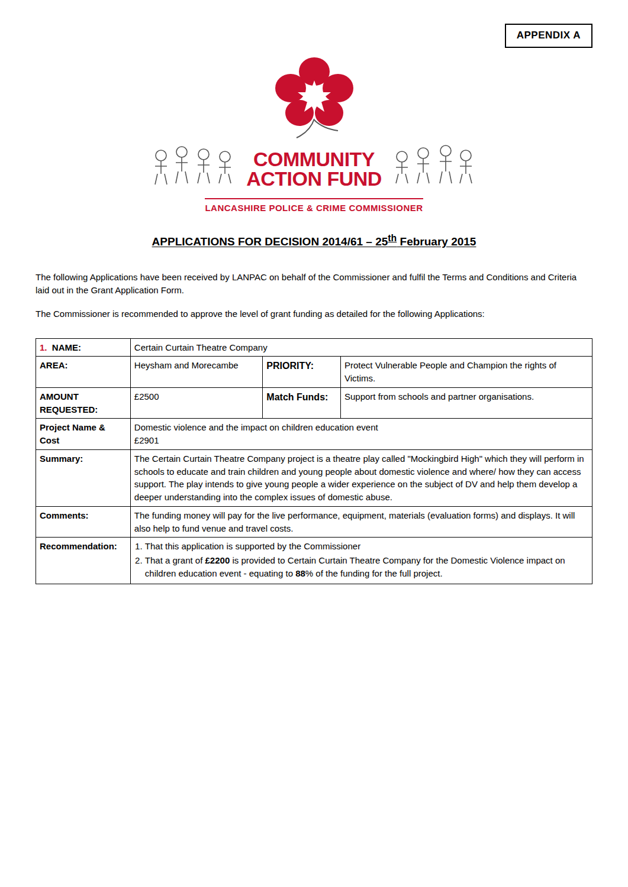APPENDIX A
COMMUNITY
ACTION FUND
LANCASHIRE POLICE & CRIME COMMISSIONER
APPLICATIONS FOR DECISION 2014/61 – 25th February 2015
The following Applications have been received by LANPAC on behalf of the Commissioner and fulfil the Terms and Conditions and Criteria laid out in the Grant Application Form.
The Commissioner is recommended to approve the level of grant funding as detailed for the following Applications:
| 1. NAME: | Certain Curtain Theatre Company |
| AREA: | Heysham and Morecambe | PRIORITY: | Protect Vulnerable People and Champion the rights of Victims. |
| AMOUNT REQUESTED: | £2500 | Match Funds: | Support from schools and partner organisations. |
| Project Name & Cost | Domestic violence and the impact on children education event £2901 |
| Summary: | The Certain Curtain Theatre Company project is a theatre play called "Mockingbird High" which they will perform in schools to educate and train children and young people about domestic violence and where/ how they can access support. The play intends to give young people a wider experience on the subject of DV and help them develop a deeper understanding into the complex issues of domestic abuse. |
| Comments: | The funding money will pay for the live performance, equipment, materials (evaluation forms) and displays. It will also help to fund venue and travel costs. |
| Recommendation: | That this application is supported by the Commissioner That a grant of £2200 is provided to Certain Curtain Theatre Company for the Domestic Violence impact on children education event - equating to 88 % of the funding for the full project. |